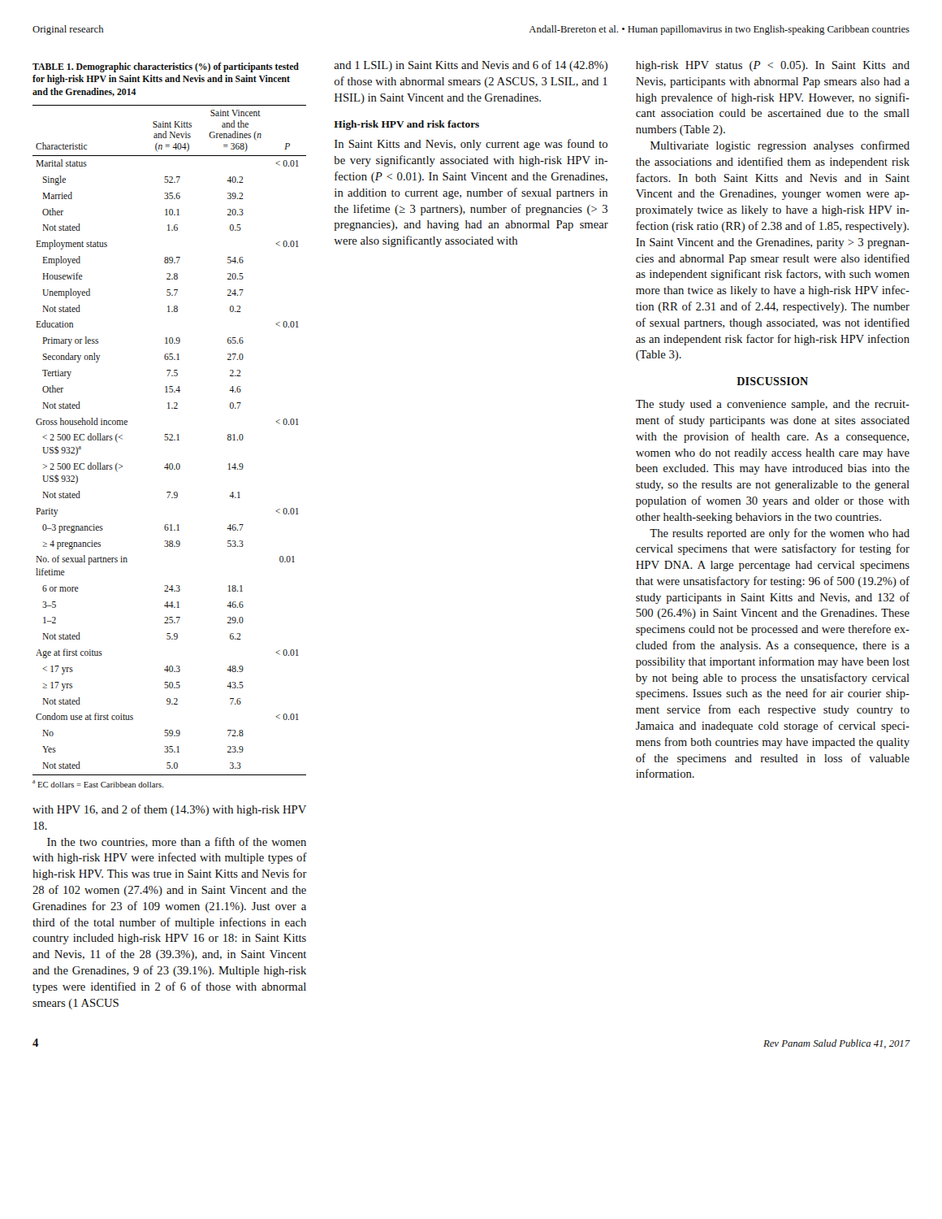Original research
Andall-Brereton et al. • Human papillomavirus in two English-speaking Caribbean countries
TABLE 1. Demographic characteristics (%) of participants tested for high-risk HPV in Saint Kitts and Nevis and in Saint Vincent and the Grenadines, 2014
| Characteristic | Saint Kitts and Nevis ( n = 404) | Saint Vincent and the Grenadines ( n = 368) | P |
| --- | --- | --- | --- |
| Marital status | | | < 0.01 |
| Single | 52.7 | 40.2 | |
| Married | 35.6 | 39.2 | |
| Other | 10.1 | 20.3 | |
| Not stated | 1.6 | 0.5 | |
| Employment status | | | < 0.01 |
| Employed | 89.7 | 54.6 | |
| Housewife | 2.8 | 20.5 | |
| Unemployed | 5.7 | 24.7 | |
| Not stated | 1.8 | 0.2 | |
| Education | | | < 0.01 |
| Primary or less | 10.9 | 65.6 | |
| Secondary only | 65.1 | 27.0 | |
| Tertiary | 7.5 | 2.2 | |
| Other | 15.4 | 4.6 | |
| Not stated | 1.2 | 0.7 | |
| Gross household income | | | < 0.01 |
| < 2 500 EC dollars (< US$ 932) a | 52.1 | 81.0 | |
| > 2 500 EC dollars (> US$ 932) | 40.0 | 14.9 | |
| Not stated | 7.9 | 4.1 | |
| Parity | | | < 0.01 |
| 0–3 pregnancies | 61.1 | 46.7 | |
| ≥ 4 pregnancies | 38.9 | 53.3 | |
| No. of sexual partners in lifetime | | | 0.01 |
| 6 or more | 24.3 | 18.1 | |
| 3–5 | 44.1 | 46.6 | |
| 1–2 | 25.7 | 29.0 | |
| Not stated | 5.9 | 6.2 | |
| Age at first coitus | | | < 0.01 |
| < 17 yrs | 40.3 | 48.9 | |
| ≥ 17 yrs | 50.5 | 43.5 | |
| Not stated | 9.2 | 7.6 | |
| Condom use at first coitus | | | < 0.01 |
| No | 59.9 | 72.8 | |
| Yes | 35.1 | 23.9 | |
| Not stated | 5.0 | 3.3 | |
a EC dollars = East Caribbean dollars.
with HPV 16, and 2 of them (14.3%) with high-risk HPV 18.
In the two countries, more than a fifth of the women with high-risk HPV were infected with multiple types of high-risk HPV. This was true in Saint Kitts and Nevis for 28 of 102 women (27.4%) and in Saint Vincent and the Grenadines for 23 of 109 women (21.1%). Just over a third of the total number of multiple infections in each country included high-risk HPV 16 or 18: in Saint Kitts and Nevis, 11 of the 28 (39.3%), and, in Saint Vincent and the Grenadines, 9 of 23 (39.1%). Multiple high-risk types were identified in 2 of 6 of those with abnormal smears (1 ASCUS
and 1 LSIL) in Saint Kitts and Nevis and 6 of 14 (42.8%) of those with abnormal smears (2 ASCUS, 3 LSIL, and 1 HSIL) in Saint Vincent and the Grenadines.
High-risk HPV and risk factors
In Saint Kitts and Nevis, only current age was found to be very significantly associated with high-risk HPV infection (P < 0.01). In Saint Vincent and the Grenadines, in addition to current age, number of sexual partners in the lifetime (≥ 3 partners), number of pregnancies (> 3 pregnancies), and having had an abnormal Pap smear were also significantly associated with
high-risk HPV status (P < 0.05). In Saint Kitts and Nevis, participants with abnormal Pap smears also had a high prevalence of high-risk HPV. However, no significant association could be ascertained due to the small numbers (Table 2).
Multivariate logistic regression analyses confirmed the associations and identified them as independent risk factors. In both Saint Kitts and Nevis and in Saint Vincent and the Grenadines, younger women were approximately twice as likely to have a high-risk HPV infection (risk ratio (RR) of 2.38 and of 1.85, respectively). In Saint Vincent and the Grenadines, parity > 3 pregnancies and abnormal Pap smear result were also identified as independent significant risk factors, with such women more than twice as likely to have a high-risk HPV infection (RR of 2.31 and of 2.44, respectively). The number of sexual partners, though associated, was not identified as an independent risk factor for high-risk HPV infection (Table 3).
DISCUSSION
The study used a convenience sample, and the recruitment of study participants was done at sites associated with the provision of health care. As a consequence, women who do not readily access health care may have been excluded. This may have introduced bias into the study, so the results are not generalizable to the general population of women 30 years and older or those with other health-seeking behaviors in the two countries.
The results reported are only for the women who had cervical specimens that were satisfactory for testing for HPV DNA. A large percentage had cervical specimens that were unsatisfactory for testing: 96 of 500 (19.2%) of study participants in Saint Kitts and Nevis, and 132 of 500 (26.4%) in Saint Vincent and the Grenadines. These specimens could not be processed and were therefore excluded from the analysis. As a consequence, there is a possibility that important information may have been lost by not being able to process the unsatisfactory cervical specimens. Issues such as the need for air courier shipment service from each respective study country to Jamaica and inadequate cold storage of cervical specimens from both countries may have impacted the quality of the specimens and resulted in loss of valuable information.
4
Rev Panam Salud Publica 41, 2017